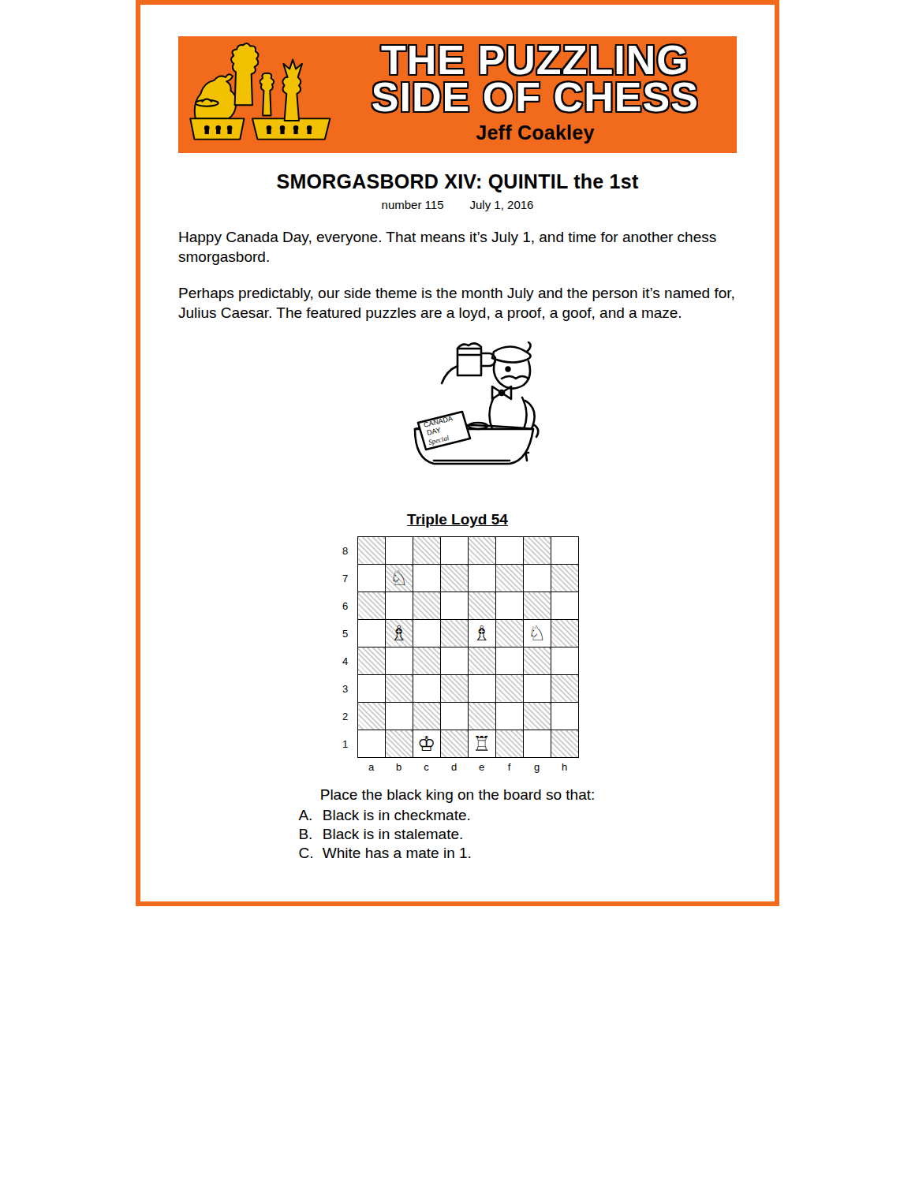The Puzzling
Side of Chess
Jeff Coakley
SMORGASBORD XIV: QUINTIL the 1st
number 115 July 1, 2016
Happy Canada Day, everyone. That means it’s July 1, and time for another chess smorgasbord.
Perhaps predictably, our side theme is the month July and the person it’s named for, Julius Caesar. The featured puzzles are a loyd, a proof, a goof, and a maze.
CANADA DAY Special
Triple Loyd 54
| 8 | | | | | | | | |
| 7 | | ♘ | | | | | | |
| 6 | | | | | | | | |
| 5 | | ♗ | | | ♗ | | ♘ | |
| 4 | | | | | | | | |
| 3 | | | | | | | | |
| 2 | | | | | | | | |
| 1 | | | ♔ | | ♖ | | | |
| | a | b | c | d | e | f | g | h |
Place the black king on the board so that:
A. Black is in checkmate.
B. Black is in stalemate.
C. White has a mate in 1.